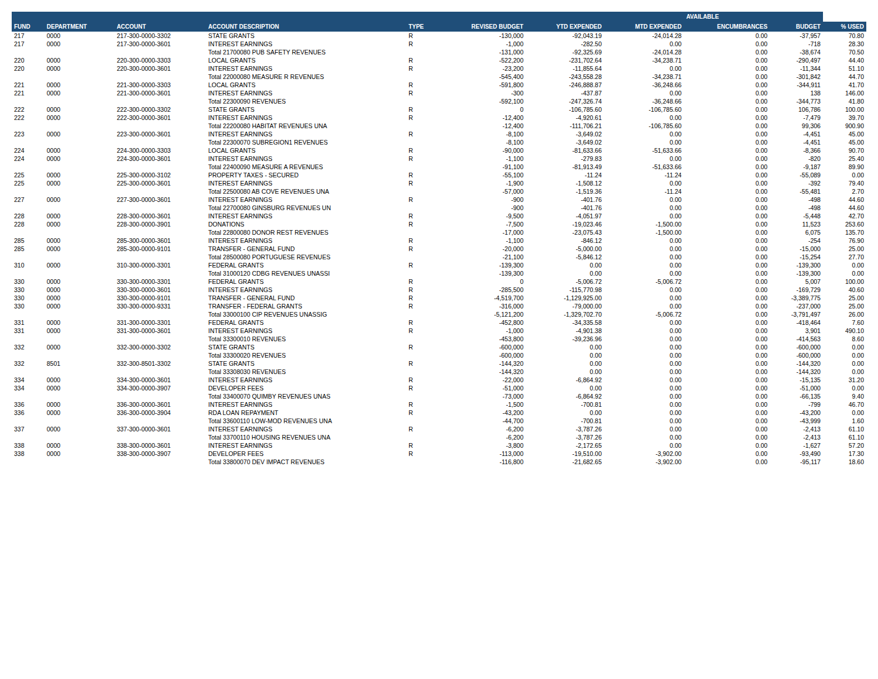| | AVAILABLE | |
| --- | --- | --- |
| FUND | DEPARTMENT | ACCOUNT | ACCOUNT DESCRIPTION | TYPE | REVISED BUDGET | YTD EXPENDED | MTD EXPENDED | ENCUMBRANCES | BUDGET | % USED |
| 217 | 0000 | 217-300-0000-3302 | STATE GRANTS | R | -130,000 | -92,043.19 | -24,014.28 | 0.00 | -37,957 | 70.80 |
| 217 | 0000 | 217-300-0000-3601 | INTEREST EARNINGS | R | -1,000 | -282.50 | 0.00 | 0.00 | -718 | 28.30 |
| | | | Total 21700080 PUB SAFETY REVENUES | | -131,000 | -92,325.69 | -24,014.28 | 0.00 | -38,674 | 70.50 |
| 220 | 0000 | 220-300-0000-3303 | LOCAL GRANTS | R | -522,200 | -231,702.64 | -34,238.71 | 0.00 | -290,497 | 44.40 |
| 220 | 0000 | 220-300-0000-3601 | INTEREST EARNINGS | R | -23,200 | -11,855.64 | 0.00 | 0.00 | -11,344 | 51.10 |
| | | | Total 22000080 MEASURE R REVENUES | | -545,400 | -243,558.28 | -34,238.71 | 0.00 | -301,842 | 44.70 |
| 221 | 0000 | 221-300-0000-3303 | LOCAL GRANTS | R | -591,800 | -246,888.87 | -36,248.66 | 0.00 | -344,911 | 41.70 |
| 221 | 0000 | 221-300-0000-3601 | INTEREST EARNINGS | R | -300 | -437.87 | 0.00 | 0.00 | 138 | 146.00 |
| | | | Total 22300090 REVENUES | | -592,100 | -247,326.74 | -36,248.66 | 0.00 | -344,773 | 41.80 |
| 222 | 0000 | 222-300-0000-3302 | STATE GRANTS | R | 0 | -106,785.60 | -106,785.60 | 0.00 | 106,786 | 100.00 |
| 222 | 0000 | 222-300-0000-3601 | INTEREST EARNINGS | R | -12,400 | -4,920.61 | 0.00 | 0.00 | -7,479 | 39.70 |
| | | | Total 22200080 HABITAT REVENUES UNA | | -12,400 | -111,706.21 | -106,785.60 | 0.00 | 99,306 | 900.90 |
| 223 | 0000 | 223-300-0000-3601 | INTEREST EARNINGS | R | -8,100 | -3,649.02 | 0.00 | 0.00 | -4,451 | 45.00 |
| | | | Total 22300070 SUBREGION1 REVENUES | | -8,100 | -3,649.02 | 0.00 | 0.00 | -4,451 | 45.00 |
| 224 | 0000 | 224-300-0000-3303 | LOCAL GRANTS | R | -90,000 | -81,633.66 | -51,633.66 | 0.00 | -8,366 | 90.70 |
| 224 | 0000 | 224-300-0000-3601 | INTEREST EARNINGS | R | -1,100 | -279.83 | 0.00 | 0.00 | -820 | 25.40 |
| | | | Total 22400090 MEASURE A REVENUES | | -91,100 | -81,913.49 | -51,633.66 | 0.00 | -9,187 | 89.90 |
| 225 | 0000 | 225-300-0000-3102 | PROPERTY TAXES - SECURED | R | -55,100 | -11.24 | -11.24 | 0.00 | -55,089 | 0.00 |
| 225 | 0000 | 225-300-0000-3601 | INTEREST EARNINGS | R | -1,900 | -1,508.12 | 0.00 | 0.00 | -392 | 79.40 |
| | | | Total 22500080 AB COVE REVENUES UNA | | -57,000 | -1,519.36 | -11.24 | 0.00 | -55,481 | 2.70 |
| 227 | 0000 | 227-300-0000-3601 | INTEREST EARNINGS | R | -900 | -401.76 | 0.00 | 0.00 | -498 | 44.60 |
| | | | Total 22700080 GINSBURG REVENUES UN | | -900 | -401.76 | 0.00 | 0.00 | -498 | 44.60 |
| 228 | 0000 | 228-300-0000-3601 | INTEREST EARNINGS | R | -9,500 | -4,051.97 | 0.00 | 0.00 | -5,448 | 42.70 |
| 228 | 0000 | 228-300-0000-3901 | DONATIONS | R | -7,500 | -19,023.46 | -1,500.00 | 0.00 | 11,523 | 253.60 |
| | | | Total 22800080 DONOR REST REVENUES | | -17,000 | -23,075.43 | -1,500.00 | 0.00 | 6,075 | 135.70 |
| 285 | 0000 | 285-300-0000-3601 | INTEREST EARNINGS | R | -1,100 | -846.12 | 0.00 | 0.00 | -254 | 76.90 |
| 285 | 0000 | 285-300-0000-9101 | TRANSFER - GENERAL FUND | R | -20,000 | -5,000.00 | 0.00 | 0.00 | -15,000 | 25.00 |
| | | | Total 28500080 PORTUGUESE REVENUES | | -21,100 | -5,846.12 | 0.00 | 0.00 | -15,254 | 27.70 |
| 310 | 0000 | 310-300-0000-3301 | FEDERAL GRANTS | R | -139,300 | 0.00 | 0.00 | 0.00 | -139,300 | 0.00 |
| | | | Total 31000120 CDBG REVENUES UNASSI | | -139,300 | 0.00 | 0.00 | 0.00 | -139,300 | 0.00 |
| 330 | 0000 | 330-300-0000-3301 | FEDERAL GRANTS | R | 0 | -5,006.72 | -5,006.72 | 0.00 | 5,007 | 100.00 |
| 330 | 0000 | 330-300-0000-3601 | INTEREST EARNINGS | R | -285,500 | -115,770.98 | 0.00 | 0.00 | -169,729 | 40.60 |
| 330 | 0000 | 330-300-0000-9101 | TRANSFER - GENERAL FUND | R | -4,519,700 | -1,129,925.00 | 0.00 | 0.00 | -3,389,775 | 25.00 |
| 330 | 0000 | 330-300-0000-9331 | TRANSFER - FEDERAL GRANTS | R | -316,000 | -79,000.00 | 0.00 | 0.00 | -237,000 | 25.00 |
| | | | Total 33000100 CIP REVENUES UNASSIG | | -5,121,200 | -1,329,702.70 | -5,006.72 | 0.00 | -3,791,497 | 26.00 |
| 331 | 0000 | 331-300-0000-3301 | FEDERAL GRANTS | R | -452,800 | -34,335.58 | 0.00 | 0.00 | -418,464 | 7.60 |
| 331 | 0000 | 331-300-0000-3601 | INTEREST EARNINGS | R | -1,000 | -4,901.38 | 0.00 | 0.00 | 3,901 | 490.10 |
| | | | Total 33300010 REVENUES | | -453,800 | -39,236.96 | 0.00 | 0.00 | -414,563 | 8.60 |
| 332 | 0000 | 332-300-0000-3302 | STATE GRANTS | R | -600,000 | 0.00 | 0.00 | 0.00 | -600,000 | 0.00 |
| | | | Total 33300020 REVENUES | | -600,000 | 0.00 | 0.00 | 0.00 | -600,000 | 0.00 |
| 332 | 8501 | 332-300-8501-3302 | STATE GRANTS | R | -144,320 | 0.00 | 0.00 | 0.00 | -144,320 | 0.00 |
| | | | Total 33308030 REVENUES | | -144,320 | 0.00 | 0.00 | 0.00 | -144,320 | 0.00 |
| 334 | 0000 | 334-300-0000-3601 | INTEREST EARNINGS | R | -22,000 | -6,864.92 | 0.00 | 0.00 | -15,135 | 31.20 |
| 334 | 0000 | 334-300-0000-3907 | DEVELOPER FEES | R | -51,000 | 0.00 | 0.00 | 0.00 | -51,000 | 0.00 |
| | | | Total 33400070 QUIMBY REVENUES UNAS | | -73,000 | -6,864.92 | 0.00 | 0.00 | -66,135 | 9.40 |
| 336 | 0000 | 336-300-0000-3601 | INTEREST EARNINGS | R | -1,500 | -700.81 | 0.00 | 0.00 | -799 | 46.70 |
| 336 | 0000 | 336-300-0000-3904 | RDA LOAN REPAYMENT | R | -43,200 | 0.00 | 0.00 | 0.00 | -43,200 | 0.00 |
| | | | Total 33600110 LOW-MOD REVENUES UNA | | -44,700 | -700.81 | 0.00 | 0.00 | -43,999 | 1.60 |
| 337 | 0000 | 337-300-0000-3601 | INTEREST EARNINGS | R | -6,200 | -3,787.26 | 0.00 | 0.00 | -2,413 | 61.10 |
| | | | Total 33700110 HOUSING REVENUES UNA | | -6,200 | -3,787.26 | 0.00 | 0.00 | -2,413 | 61.10 |
| 338 | 0000 | 338-300-0000-3601 | INTEREST EARNINGS | R | -3,800 | -2,172.65 | 0.00 | 0.00 | -1,627 | 57.20 |
| 338 | 0000 | 338-300-0000-3907 | DEVELOPER FEES | R | -113,000 | -19,510.00 | -3,902.00 | 0.00 | -93,490 | 17.30 |
| | | | Total 33800070 DEV IMPACT REVENUES | | -116,800 | -21,682.65 | -3,902.00 | 0.00 | -95,117 | 18.60 |